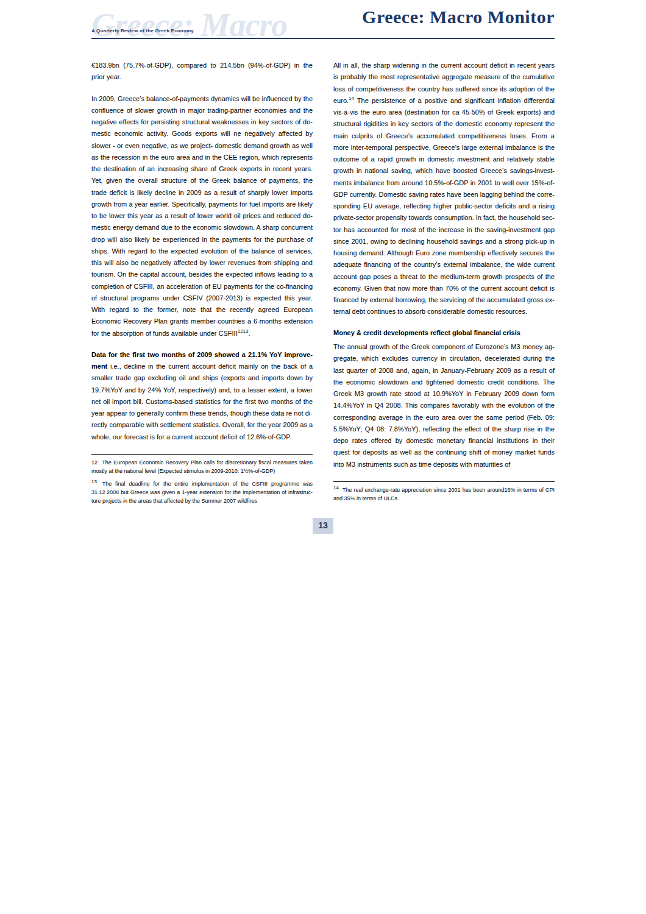Greece: Macro
Greece: Macro Monitor
A Quarterly Review of the Greek Economy
€183.9bn (75.7%-of-GDP), compared to 214.5bn (94%-of-GDP) in the prior year.
In 2009, Greece’s balance-of-payments dynamics will be influenced by the confluence of slower growth in major trading-partner economies and the negative effects for persisting structural weaknesses in key sectors of domestic economic activity. Goods exports will ne negatively affected by slower - or even negative, as we project- domestic demand growth as well as the recession in the euro area and in the CEE region, which represents the destination of an increasing share of Greek exports in recent years. Yet, given the overall structure of the Greek balance of payments, the trade deficit is likely decline in 2009 as a result of sharply lower imports growth from a year earlier. Specifically, payments for fuel imports are likely to be lower this year as a result of lower world oil prices and reduced domestic energy demand due to the economic slowdown. A sharp concurrent drop will also likely be experienced in the payments for the purchase of ships. With regard to the expected evolution of the balance of services, this will also be negatively affected by lower revenues from shipping and tourism. On the capital account, besides the expected inflows leading to a completion of CSFIII, an acceleration of EU payments for the co-financing of structural programs under CSFIV (2007-2013) is expected this year. With regard to the former, note that the recently agreed European Economic Recovery Plan grants member-countries a 6-months extension for the absorption of funds available under CSFIII1213.
Data for the first two months of 2009 showed a 21.1% YoY improvement i.e., decline in the current account deficit mainly on the back of a smaller trade gap excluding oil and ships (exports and imports down by 19.7%YoY and by 24% YoY, respectively) and, to a lesser extent, a lower net oil import bill. Customs-based statistics for the first two months of the year appear to generally confirm these trends, though these data re not directly comparable with settlement statistics. Overall, for the year 2009 as a whole, our forecast is for a current account deficit of 12.6%-of-GDP.
12 The European Economic Recovery Plan calls for discretionary fiscal measures taken mostly at the national level (Expected stimulus in 2009-2010: 1½%-of-GDP)
13 The final deadline for the entire implementation of the CSFIII programme was 31.12.2008 but Greece was given a 1-year extension for the implementation of infrastructure projects in the areas that affected by the Summer 2007 wildfires
All in all, the sharp widening in the current account deficit in recent years is probably the most representative aggregate measure of the cumulative loss of competitiveness the country has suffered since its adoption of the euro.14 The persistence of a positive and significant inflation differential vis-à-vis the euro area (destination for ca 45-50% of Greek exports) and structural rigidities in key sectors of the domestic economy represent the main culprits of Greece’s accumulated competitiveness loses. From a more inter-temporal perspective, Greece’s large external imbalance is the outcome of a rapid growth in domestic investment and relatively stable growth in national saving, which have boosted Greece’s savings-investments imbalance from around 10.5%-of-GDP in 2001 to well over 15%-of-GDP currently. Domestic saving rates have been lagging behind the corresponding EU average, reflecting higher public-sector deficits and a rising private-sector propensity towards consumption. In fact, the household sector has accounted for most of the increase in the saving-investment gap since 2001, owing to declining household savings and a strong pick-up in housing demand. Although Euro zone membership effectively secures the adequate financing of the country’s external imbalance, the wide current account gap poses a threat to the medium-term growth prospects of the economy. Given that now more than 70% of the current account deficit is financed by external borrowing, the servicing of the accumulated gross external debt continues to absorb considerable domestic resources.
Money & credit developments reflect global financial crisis
The annual growth of the Greek component of Eurozone’s M3 money aggregate, which excludes currency in circulation, decelerated during the last quarter of 2008 and, again, in January-February 2009 as a result of the economic slowdown and tightened domestic credit conditions. The Greek M3 growth rate stood at 10.9%YoY in February 2009 down form 14.4%YoY in Q4 2008. This compares favorably with the evolution of the corresponding average in the euro area over the same period (Feb. 09: 5.5%YoY; Q4 08: 7.8%YoY), reflecting the effect of the sharp rise in the depo rates offered by domestic monetary financial institutions in their quest for deposits as well as the continuing shift of money market funds into M3 instruments such as time deposits with maturities of
14 The real exchange-rate appreciation since 2001 has been around16% in terms of CPI and 35% in terms of ULCs.
13